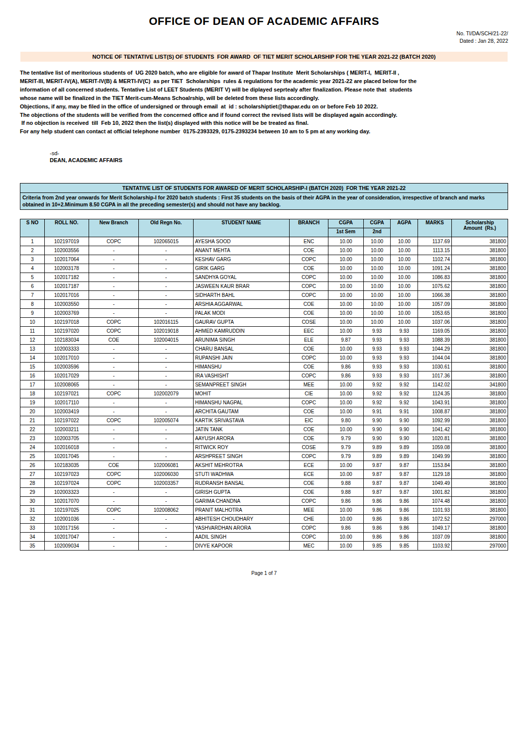OFFICE OF DEAN OF ACADEMIC AFFAIRS
No. TI/DA/SCH/21-22/
Dated : Jan 28, 2022
NOTICE OF TENTATIVE LIST(S) OF STUDENTS FOR AWARD OF TIET MERIT SCHOLARSHIP FOR THE YEAR 2021-22 (BATCH 2020)
The tentative list of meritorious students of UG 2020 batch, who are eligible for award of Thapar Institute Merit Scholarships ( MERIT-I, MERIT-II ,
MERIT-III, MERIT-IV(A), MERIT-IV(B) & MERTI-IV(C) as per TIET Scholarships rules & regulations for the academic year 2021-22 are placed below for the
information of all concerned students. Tentative List of LEET Students (MERIT V) will be diplayed seprtealy after finalization. Please note that students
whose name will be finalized in the TIET Merit-cum-Means Schoalrship, will be deleted from these lists accordingly.
Objections, if any, may be filed in the office of undersigned or through email at id : scholarshiptiet@thapar.edu on or before Feb 10 2022.
The objections of the students will be verified from the concerned office and if found correct the revised lists will be displayed again accordingly.
If no objection is received till Feb 10, 2022 then the list(s) displayed with this notice will be be treated as final.
For any help student can contact at official telephone number 0175-2393329, 0175-2393234 between 10 am to 5 pm at any working day.
-sd-
DEAN, ACADEMIC AFFAIRS
TENTATIVE LIST OF STUDENTS FOR AWARED OF MERIT SCHOLARSHIP-I (BATCH 2020) FOR THE YEAR 2021-22
Criteria from 2nd year onwards for Merit Scholarship-I for 2020 batch students : First 35 students on the basis of their AGPA in the year of consideration, irrespective of branch and marks obtained in 10+2.Minimum 8.50 CGPA in all the preceding semester(s) and should not have any backlog.
| S NO | ROLL NO. | New Branch | Old Regn No. | STUDENT NAME | BRANCH | CGPA | CGPA | AGPA | MARKS | Scholarship Amount (Rs.) |
| --- | --- | --- | --- | --- | --- | --- | --- | --- | --- | --- |
| 1st Sem | 2nd |
| 1 | 102197019 | COPC | 102065015 | AYESHA SOOD | ENC | 10.00 | 10.00 | 10.00 | 1137.69 | 381800 |
| 2 | 102003556 | - | - | ANANT MEHTA | COE | 10.00 | 10.00 | 10.00 | 1113.15 | 381800 |
| 3 | 102017064 | - | - | KESHAV GARG | COPC | 10.00 | 10.00 | 10.00 | 1102.74 | 381800 |
| 4 | 102003178 | - | - | GIRIK GARG | COE | 10.00 | 10.00 | 10.00 | 1091.24 | 381800 |
| 5 | 102017182 | - | - | SANDHYA GOYAL | COPC | 10.00 | 10.00 | 10.00 | 1086.83 | 381800 |
| 6 | 102017187 | - | - | JASWEEN KAUR BRAR | COPC | 10.00 | 10.00 | 10.00 | 1075.62 | 381800 |
| 7 | 102017016 | - | - | SIDHARTH BAHL | COPC | 10.00 | 10.00 | 10.00 | 1066.38 | 381800 |
| 8 | 102003550 | - | - | ARSHIA AGGARWAL | COE | 10.00 | 10.00 | 10.00 | 1057.09 | 381800 |
| 9 | 102003769 | - | - | PALAK MODI | COE | 10.00 | 10.00 | 10.00 | 1053.65 | 381800 |
| 10 | 102197018 | COPC | 102016115 | GAURAV GUPTA | COSE | 10.00 | 10.00 | 10.00 | 1037.06 | 381800 |
| 11 | 102197020 | COPC | 102019018 | AHMED KAMRUDDIN | EEC | 10.00 | 9.93 | 9.93 | 1169.05 | 381800 |
| 12 | 102183034 | COE | 102004015 | ARUNIMA SINGH | ELE | 9.87 | 9.93 | 9.93 | 1088.39 | 381800 |
| 13 | 102003333 | - | - | CHARU BANSAL | COE | 10.00 | 9.93 | 9.93 | 1044.29 | 381800 |
| 14 | 102017010 | - | - | RUPANSHI JAIN | COPC | 10.00 | 9.93 | 9.93 | 1044.04 | 381800 |
| 15 | 102003596 | - | - | HIMANSHU | COE | 9.86 | 9.93 | 9.93 | 1030.61 | 381800 |
| 16 | 102017029 | - | - | IRA VASHISHT | COPC | 9.86 | 9.93 | 9.93 | 1017.36 | 381800 |
| 17 | 102008065 | - | - | SEMANPREET SINGH | MEE | 10.00 | 9.92 | 9.92 | 1142.02 | 341800 |
| 18 | 102197021 | COPC | 102002079 | MOHIT | CIE | 10.00 | 9.92 | 9.92 | 1124.35 | 381800 |
| 19 | 102017110 | - | - | HIMANSHU NAGPAL | COPC | 10.00 | 9.92 | 9.92 | 1043.91 | 381800 |
| 20 | 102003419 | - | - | ARCHITA GAUTAM | COE | 10.00 | 9.91 | 9.91 | 1008.87 | 381800 |
| 21 | 102197022 | COPC | 102005074 | KARTIK SRIVASTAVA | EIC | 9.80 | 9.90 | 9.90 | 1092.99 | 381800 |
| 22 | 102003211 | - | - | JATIN TANK | COE | 10.00 | 9.90 | 9.90 | 1041.42 | 381800 |
| 23 | 102003705 | - | - | AAYUSH ARORA | COE | 9.79 | 9.90 | 9.90 | 1020.81 | 381800 |
| 24 | 102016018 | - | - | RITWICK ROY | COSE | 9.79 | 9.89 | 9.89 | 1059.08 | 381800 |
| 25 | 102017045 | - | - | ARSHPREET SINGH | COPC | 9.79 | 9.89 | 9.89 | 1049.99 | 381800 |
| 26 | 102183035 | COE | 102006081 | AKSHIT MEHROTRA | ECE | 10.00 | 9.87 | 9.87 | 1153.84 | 381800 |
| 27 | 102197023 | COPC | 102006030 | STUTI WADHWA | ECE | 10.00 | 9.87 | 9.87 | 1129.18 | 381800 |
| 28 | 102197024 | COPC | 102003357 | RUDRANSH BANSAL | COE | 9.88 | 9.87 | 9.87 | 1049.49 | 381800 |
| 29 | 102003323 | - | - | GIRISH GUPTA | COE | 9.88 | 9.87 | 9.87 | 1001.82 | 381800 |
| 30 | 102017070 | - | - | GARIMA CHANDNA | COPC | 9.86 | 9.86 | 9.86 | 1074.48 | 381800 |
| 31 | 102197025 | COPC | 102008062 | PRANIT MALHOTRA | MEE | 10.00 | 9.86 | 9.86 | 1101.93 | 381800 |
| 32 | 102001036 | - | - | ABHITESH CHOUDHARY | CHE | 10.00 | 9.86 | 9.86 | 1072.52 | 297000 |
| 33 | 102017156 | - | - | YASHVARDHAN ARORA | COPC | 9.86 | 9.86 | 9.86 | 1049.17 | 381800 |
| 34 | 102017047 | - | - | AADIL SINGH | COPC | 10.00 | 9.86 | 9.86 | 1037.09 | 381800 |
| 35 | 102009034 | - | - | DIVYE KAPOOR | MEC | 10.00 | 9.85 | 9.85 | 1103.92 | 297000 |
Page 1 of 7